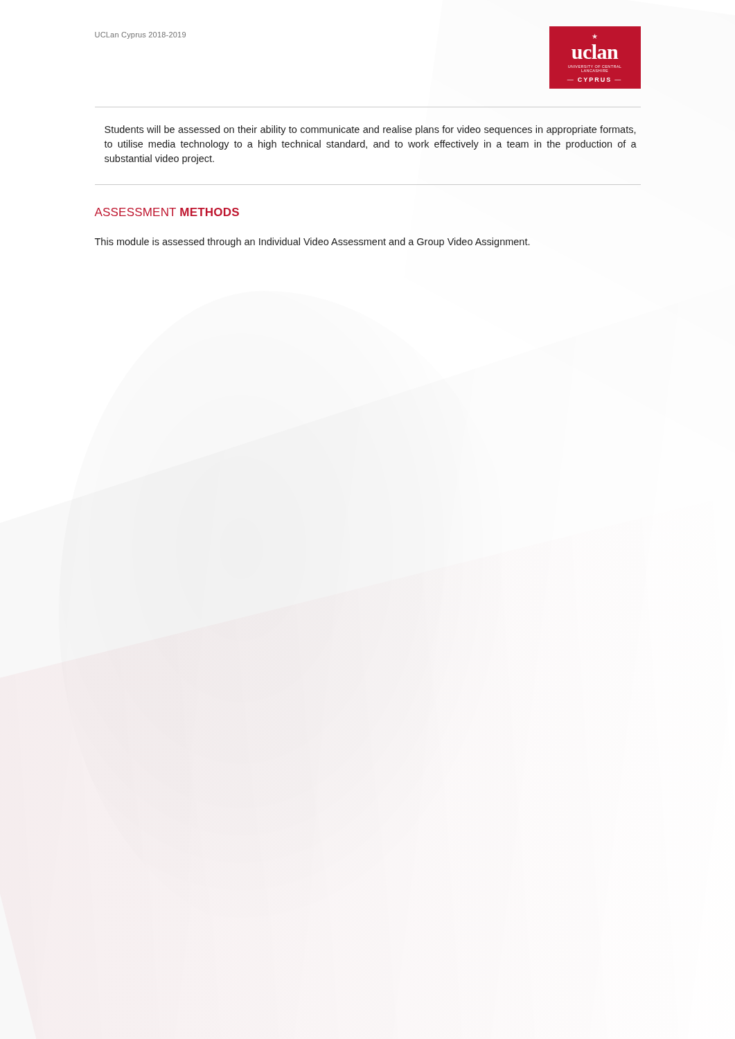UCLan Cyprus 2018-2019
★
uclan
University of Central Lancashire
CYPRUS
Students will be assessed on their ability to communicate and realise plans for video sequences in appropriate formats, to utilise media technology to a high technical standard, and to work effectively in a team in the production of a substantial video project.
ASSESSMENT METHODS
This module is assessed through an Individual Video Assessment and a Group Video Assignment.